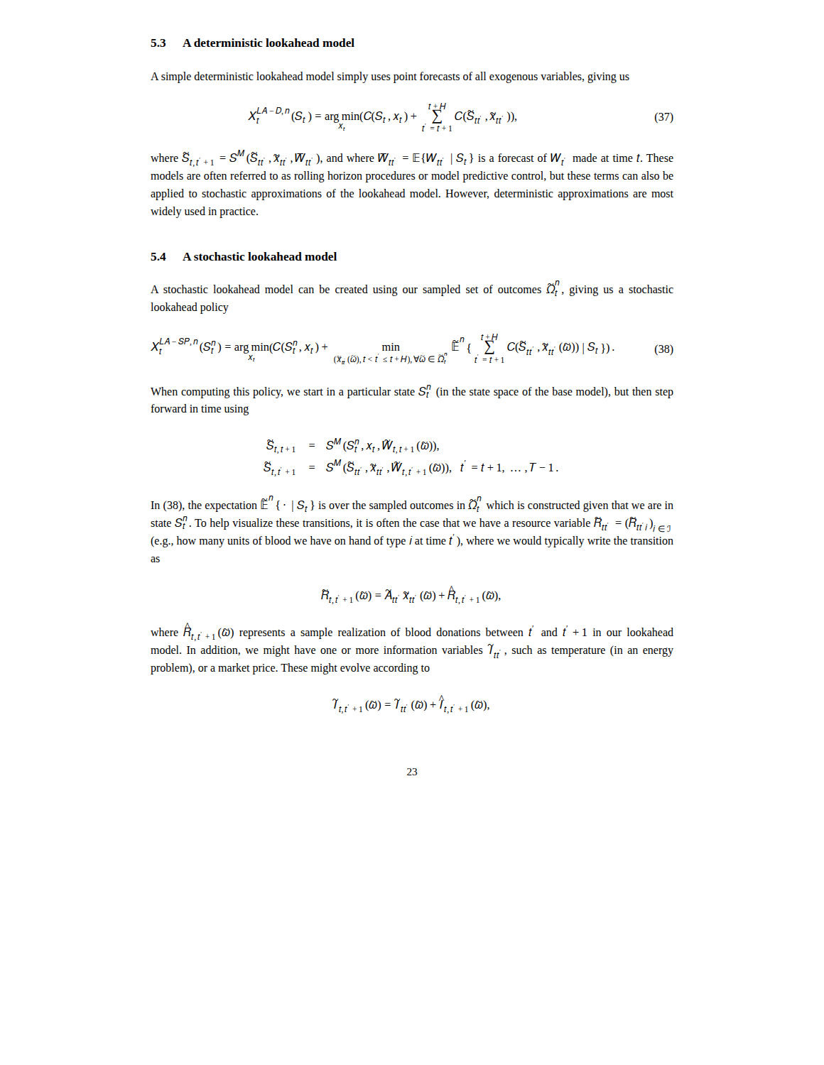5.3 A deterministic lookahead model
A simple deterministic lookahead model simply uses point forecasts of all exogenous variables, giving us
XtLA−D,n (St) = arg min xt ( C(St,xt) + ∑ t′=t+1 t+H C( S~tt′ , x~tt′ ) ) ,
(37)
where S~t,t′+1=SM(S~tt′,x~tt′,W¯tt′), and where W¯tt′=𝔼{Wtt′|St} is a forecast of Wt′ made at time t. These models are often referred to as rolling horizon procedures or model predictive control, but these terms can also be applied to stochastic approximations of the lookahead model. However, deterministic approximations are most widely used in practice.
5.4 A stochastic lookahead model
A stochastic lookahead model can be created using our sampled set of outcomes Ω~tn, giving us a stochastic lookahead policy
XtLA−SP,n (Stn) = arg min xt ( C(Stn,xt) + min (x~tt′(ω~),t<t′≤t+H),∀ω~∈Ω~tn 𝔼~n { ∑ t′=t+1 t+H C( S~tt′ , x~tt′ (ω~) ) | St } ) .
(38)
When computing this policy, we start in a particular state Stn (in the state space of the base model), but then step forward in time using
| S ~ t , t + 1 | = | S M ( S t n , x t , W ~ t , t + 1 ( ω ~ ) ) , |
| S ~ t , t ′ + 1 | = | S M ( S ~ t t ′ , x ~ t t ′ , W ~ t , t ′ + 1 ( ω ~ ) ) , t ′ = t + 1 , … , T − 1 . |
In (38), the expectation 𝔼~n{·|St} is over the sampled outcomes in Ω~tn which is constructed given that we are in state Stn. To help visualize these transitions, it is often the case that we have a resource variable R~tt′=(R~tt′i)i∈ℐ (e.g., how many units of blood we have on hand of type i at time t′), where we would typically write the transition as
R~t,t′+1 (ω~) = A~tt′ x~tt′ (ω~) + R^t,t′+1 (ω~) ,
where R^t,t′+1(ω~) represents a sample realization of blood donations between t′ and t′+1 in our lookahead model. In addition, we might have one or more information variables I~tt′, such as temperature (in an energy problem), or a market price. These might evolve according to
I~t,t′+1 (ω~) = I~tt′ (ω~) + I^t,t′+1 (ω~) ,
23